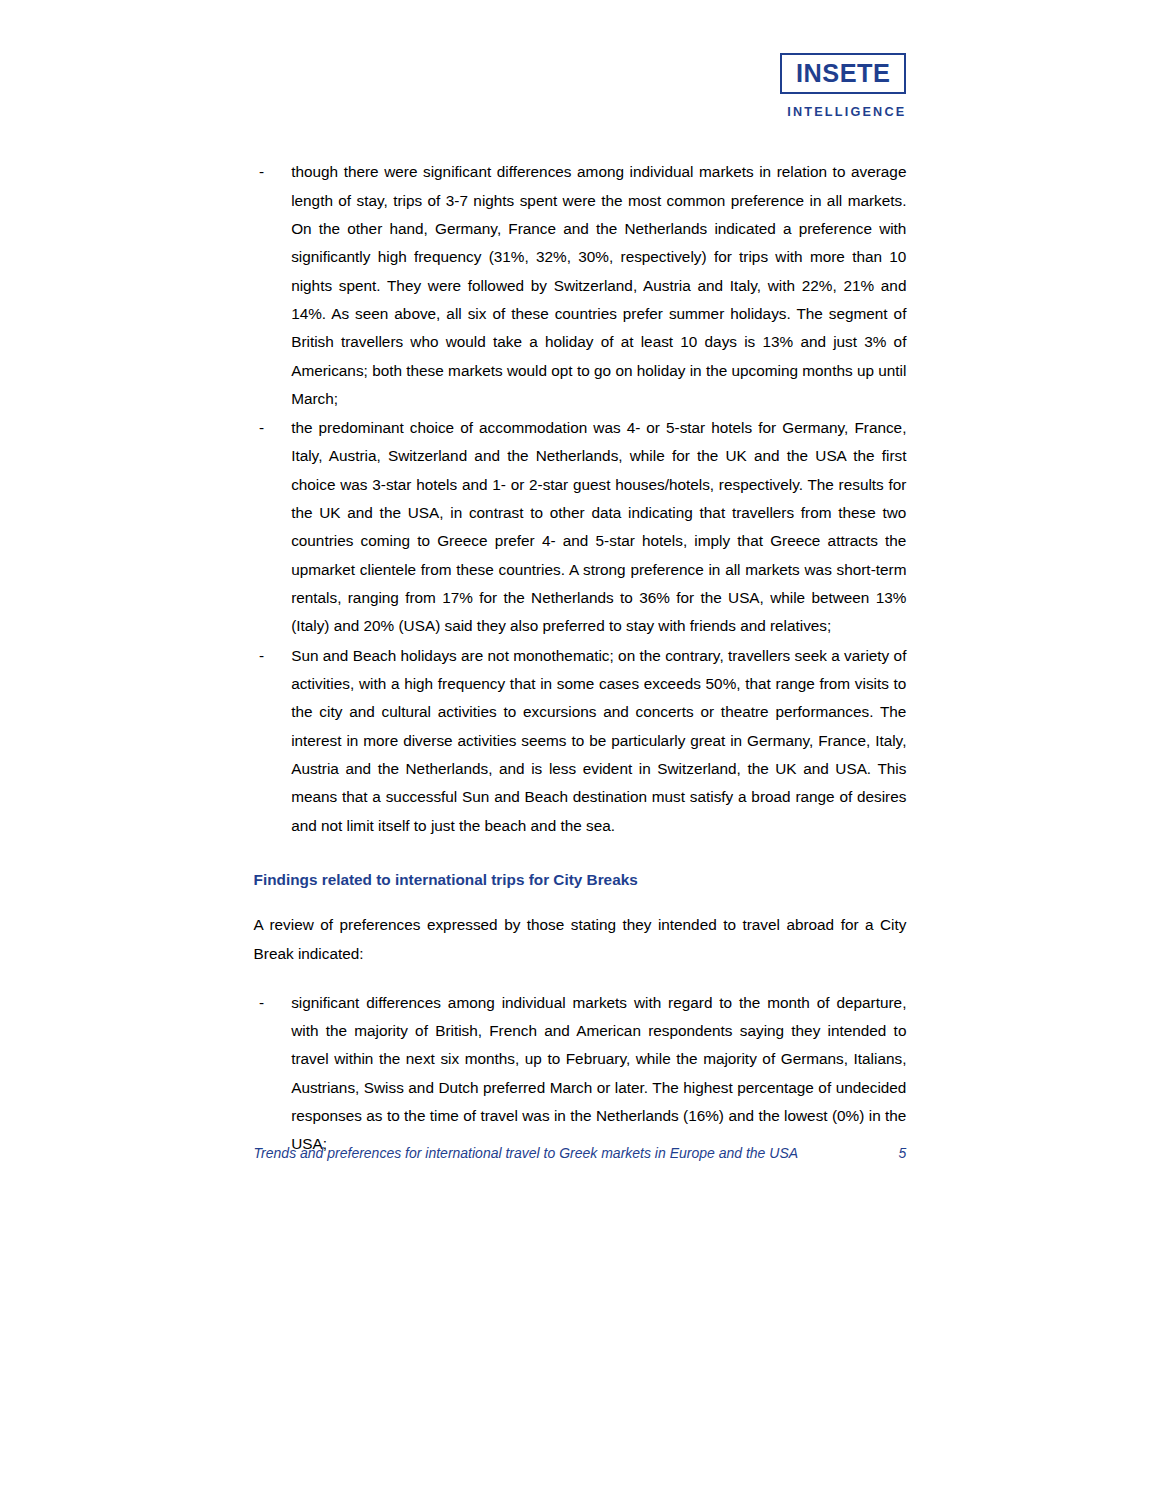INSETE
INTELLIGENCE
though there were significant differences among individual markets in relation to average length of stay, trips of 3-7 nights spent were the most common preference in all markets. On the other hand, Germany, France and the Netherlands indicated a preference with significantly high frequency (31%, 32%, 30%, respectively) for trips with more than 10 nights spent. They were followed by Switzerland, Austria and Italy, with 22%, 21% and 14%. As seen above, all six of these countries prefer summer holidays. The segment of British travellers who would take a holiday of at least 10 days is 13% and just 3% of Americans; both these markets would opt to go on holiday in the upcoming months up until March;
the predominant choice of accommodation was 4- or 5-star hotels for Germany, France, Italy, Austria, Switzerland and the Netherlands, while for the UK and the USA the first choice was 3-star hotels and 1- or 2-star guest houses/hotels, respectively. The results for the UK and the USA, in contrast to other data indicating that travellers from these two countries coming to Greece prefer 4- and 5-star hotels, imply that Greece attracts the upmarket clientele from these countries. A strong preference in all markets was short-term rentals, ranging from 17% for the Netherlands to 36% for the USA, while between 13% (Italy) and 20% (USA) said they also preferred to stay with friends and relatives;
Sun and Beach holidays are not monothematic; on the contrary, travellers seek a variety of activities, with a high frequency that in some cases exceeds 50%, that range from visits to the city and cultural activities to excursions and concerts or theatre performances. The interest in more diverse activities seems to be particularly great in Germany, France, Italy, Austria and the Netherlands, and is less evident in Switzerland, the UK and USA. This means that a successful Sun and Beach destination must satisfy a broad range of desires and not limit itself to just the beach and the sea.
Findings related to international trips for City Breaks
A review of preferences expressed by those stating they intended to travel abroad for a City Break indicated:
significant differences among individual markets with regard to the month of departure, with the majority of British, French and American respondents saying they intended to travel within the next six months, up to February, while the majority of Germans, Italians, Austrians, Swiss and Dutch preferred March or later. The highest percentage of undecided responses as to the time of travel was in the Netherlands (16%) and the lowest (0%) in the USA;
Trends and preferences for international travel to Greek markets in Europe and the USA 5